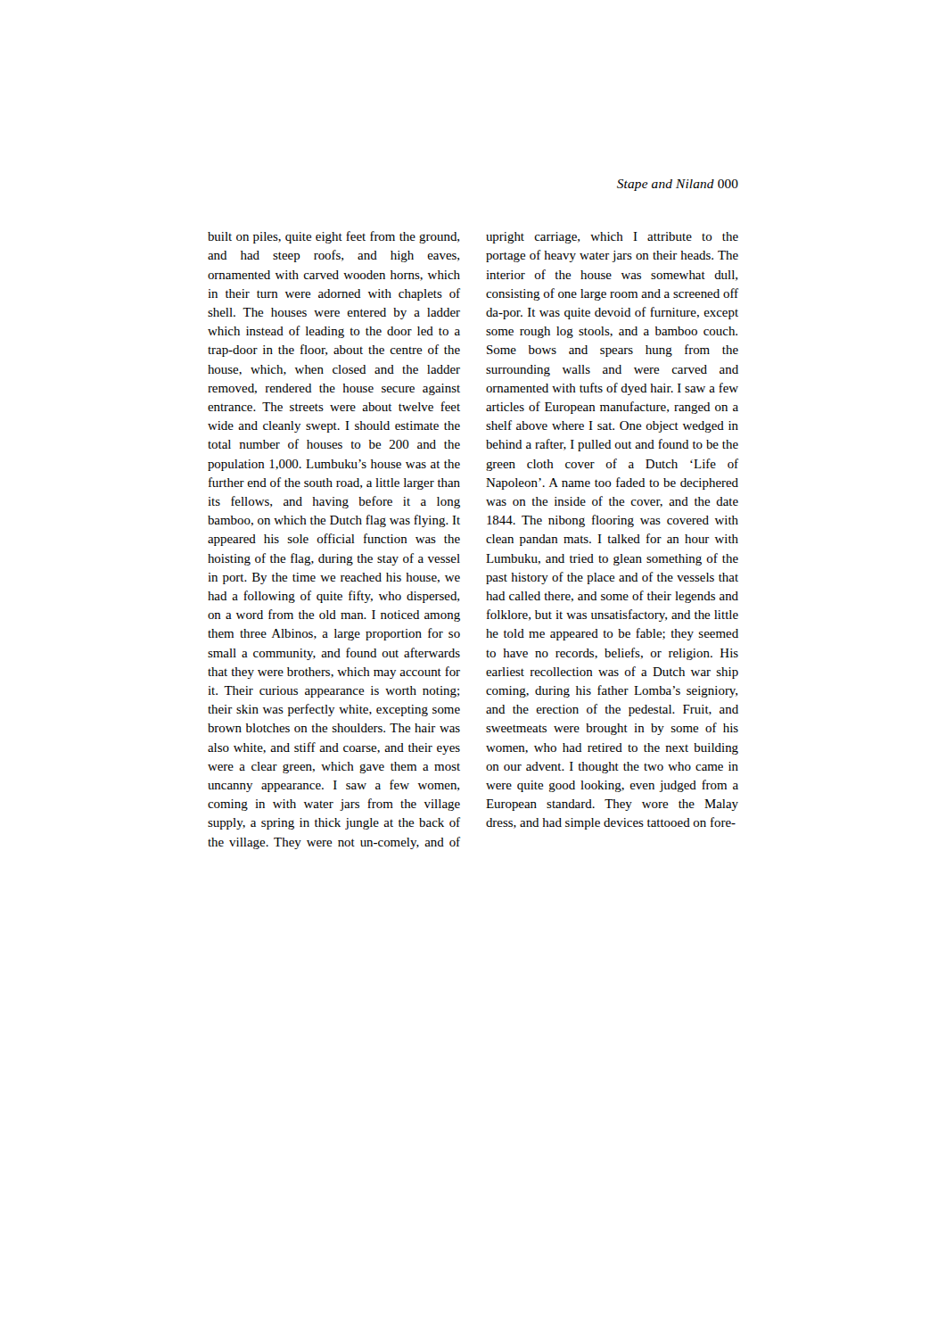Stape and Niland 000
built on piles, quite eight feet from the ground, and had steep roofs, and high eaves, ornamented with carved wooden horns, which in their turn were adorned with chaplets of shell. The houses were entered by a ladder which instead of leading to the door led to a trap-door in the floor, about the centre of the house, which, when closed and the ladder removed, rendered the house secure against entrance. The streets were about twelve feet wide and cleanly swept. I should estimate the total number of houses to be 200 and the population 1,000. Lumbuku’s house was at the further end of the south road, a little larger than its fellows, and having before it a long bamboo, on which the Dutch flag was flying. It appeared his sole official function was the hoisting of the flag, during the stay of a vessel in port. By the time we reached his house, we had a following of quite fifty, who dispersed, on a word from the old man. I noticed among them three Albinos, a large proportion for so small a community, and found out afterwards that they were brothers, which may account for it. Their curious appearance is worth noting; their skin was perfectly white, excepting some brown blotches on the shoulders. The hair was also white, and stiff and coarse, and their eyes were a clear green, which gave them a most uncanny appearance. I saw a few women, coming in with water jars from the village supply, a spring in thick jungle at the back of the village. They were not un-comely, and of upright carriage, which I attribute to the portage of heavy water jars on their heads. The interior of the house was somewhat dull, consisting of one large room and a screened off da-por. It was quite devoid of furniture, except some rough log stools, and a bamboo couch. Some bows and spears hung from the surrounding walls and were carved and ornamented with tufts of dyed hair. I saw a few articles of European manufacture, ranged on a shelf above where I sat. One object wedged in behind a rafter, I pulled out and found to be the green cloth cover of a Dutch ‘Life of Napoleon’. A name too faded to be deciphered was on the inside of the cover, and the date 1844. The nibong flooring was covered with clean pandan mats. I talked for an hour with Lumbuku, and tried to glean something of the past history of the place and of the vessels that had called there, and some of their legends and folklore, but it was unsatisfactory, and the little he told me appeared to be fable; they seemed to have no records, beliefs, or religion. His earliest recollection was of a Dutch war ship coming, during his father Lomba’s seigniory, and the erection of the pedestal. Fruit, and sweetmeats were brought in by some of his women, who had retired to the next building on our advent. I thought the two who came in were quite good looking, even judged from a European standard. They wore the Malay dress, and had simple devices tattooed on fore-